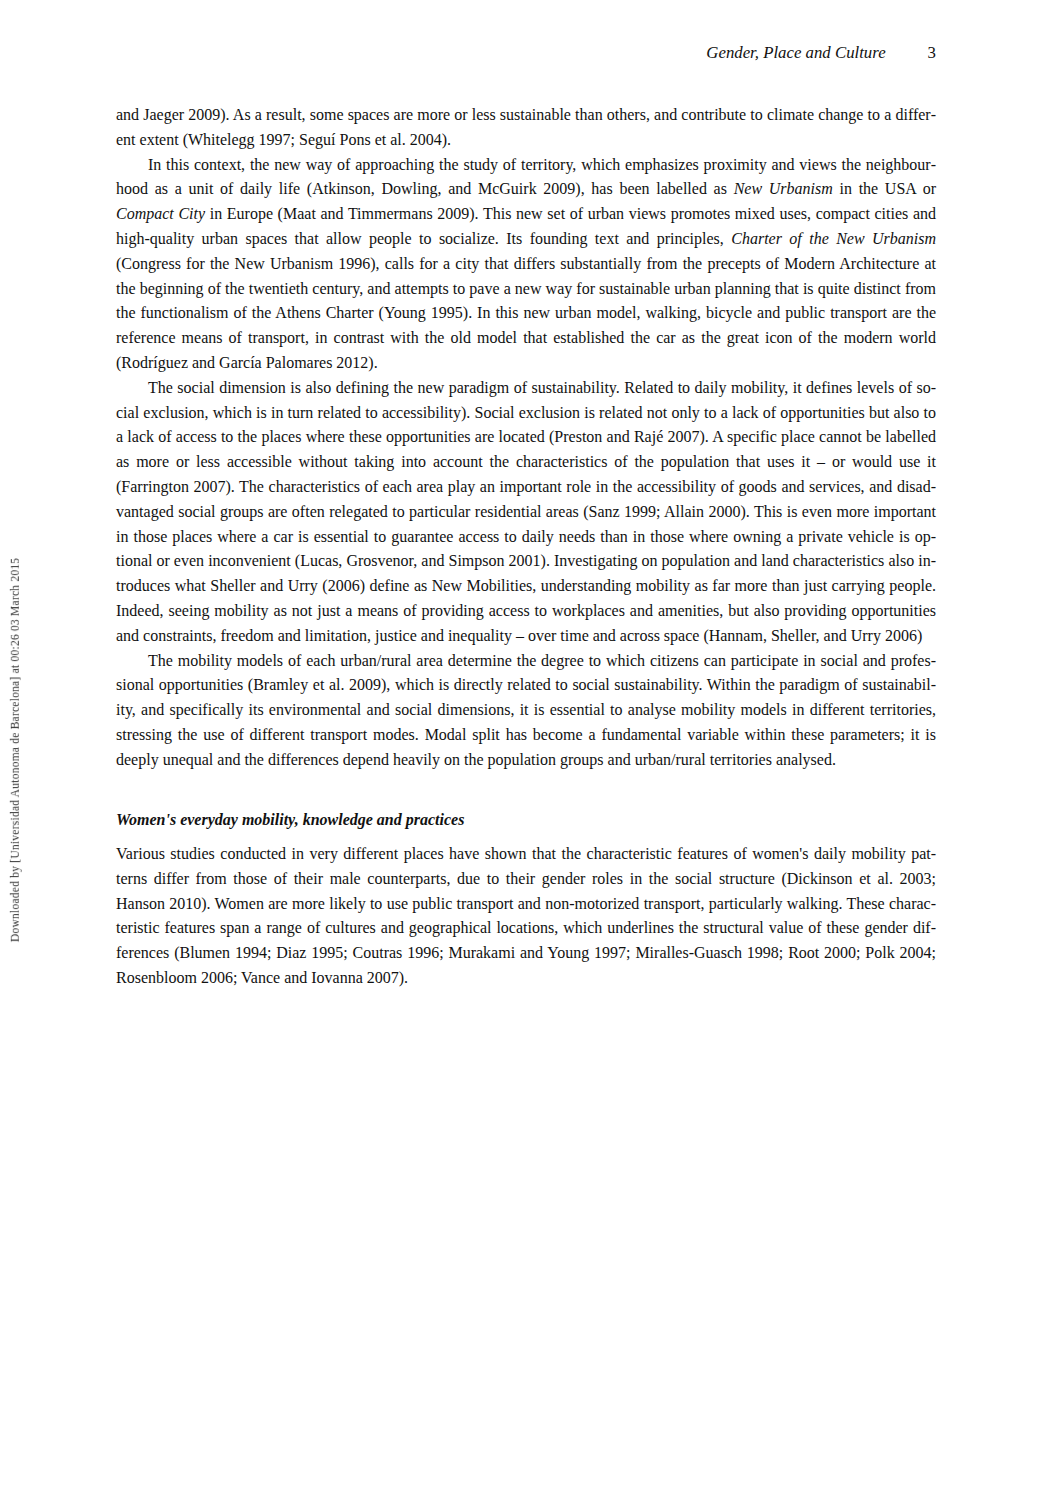Downloaded by [Universidad Autonoma de Barcelona] at 00:26 03 March 2015
Gender, Place and Culture 3
and Jaeger 2009). As a result, some spaces are more or less sustainable than others, and contribute to climate change to a different extent (Whitelegg 1997; Seguí Pons et al. 2004).
In this context, the new way of approaching the study of territory, which emphasizes proximity and views the neighbourhood as a unit of daily life (Atkinson, Dowling, and McGuirk 2009), has been labelled as New Urbanism in the USA or Compact City in Europe (Maat and Timmermans 2009). This new set of urban views promotes mixed uses, compact cities and high-quality urban spaces that allow people to socialize. Its founding text and principles, Charter of the New Urbanism (Congress for the New Urbanism 1996), calls for a city that differs substantially from the precepts of Modern Architecture at the beginning of the twentieth century, and attempts to pave a new way for sustainable urban planning that is quite distinct from the functionalism of the Athens Charter (Young 1995). In this new urban model, walking, bicycle and public transport are the reference means of transport, in contrast with the old model that established the car as the great icon of the modern world (Rodríguez and García Palomares 2012).
The social dimension is also defining the new paradigm of sustainability. Related to daily mobility, it defines levels of social exclusion, which is in turn related to accessibility). Social exclusion is related not only to a lack of opportunities but also to a lack of access to the places where these opportunities are located (Preston and Rajé 2007). A specific place cannot be labelled as more or less accessible without taking into account the characteristics of the population that uses it – or would use it (Farrington 2007). The characteristics of each area play an important role in the accessibility of goods and services, and disadvantaged social groups are often relegated to particular residential areas (Sanz 1999; Allain 2000). This is even more important in those places where a car is essential to guarantee access to daily needs than in those where owning a private vehicle is optional or even inconvenient (Lucas, Grosvenor, and Simpson 2001). Investigating on population and land characteristics also introduces what Sheller and Urry (2006) define as New Mobilities, understanding mobility as far more than just carrying people. Indeed, seeing mobility as not just a means of providing access to workplaces and amenities, but also providing opportunities and constraints, freedom and limitation, justice and inequality – over time and across space (Hannam, Sheller, and Urry 2006)
The mobility models of each urban/rural area determine the degree to which citizens can participate in social and professional opportunities (Bramley et al. 2009), which is directly related to social sustainability. Within the paradigm of sustainability, and specifically its environmental and social dimensions, it is essential to analyse mobility models in different territories, stressing the use of different transport modes. Modal split has become a fundamental variable within these parameters; it is deeply unequal and the differences depend heavily on the population groups and urban/rural territories analysed.
Women's everyday mobility, knowledge and practices
Various studies conducted in very different places have shown that the characteristic features of women's daily mobility patterns differ from those of their male counterparts, due to their gender roles in the social structure (Dickinson et al. 2003; Hanson 2010). Women are more likely to use public transport and non-motorized transport, particularly walking. These characteristic features span a range of cultures and geographical locations, which underlines the structural value of these gender differences (Blumen 1994; Diaz 1995; Coutras 1996; Murakami and Young 1997; Miralles-Guasch 1998; Root 2000; Polk 2004; Rosenbloom 2006; Vance and Iovanna 2007).